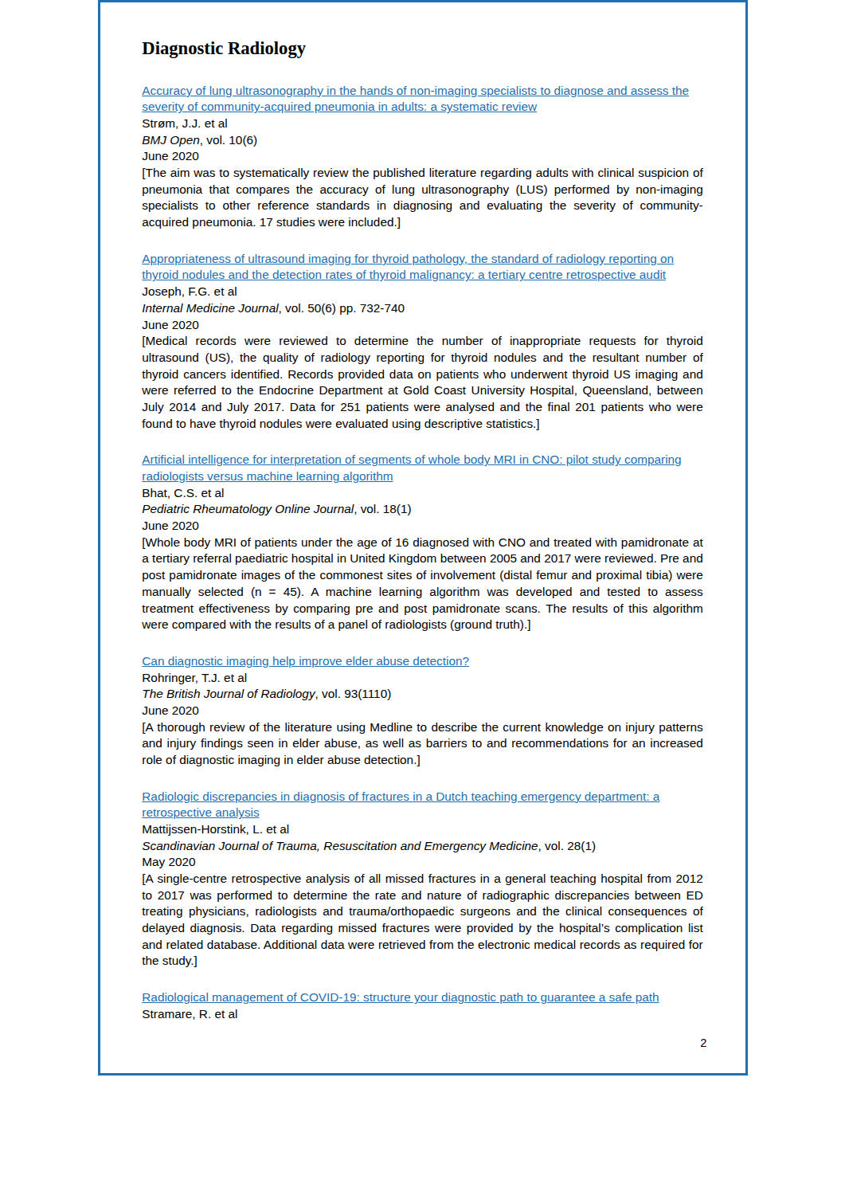Diagnostic Radiology
Accuracy of lung ultrasonography in the hands of non-imaging specialists to diagnose and assess the severity of community-acquired pneumonia in adults: a systematic review Strøm, J.J. et al BMJ Open, vol. 10(6) June 2020 [The aim was to systematically review the published literature regarding adults with clinical suspicion of pneumonia that compares the accuracy of lung ultrasonography (LUS) performed by non-imaging specialists to other reference standards in diagnosing and evaluating the severity of community-acquired pneumonia. 17 studies were included.]
Appropriateness of ultrasound imaging for thyroid pathology, the standard of radiology reporting on thyroid nodules and the detection rates of thyroid malignancy: a tertiary centre retrospective audit Joseph, F.G. et al Internal Medicine Journal, vol. 50(6) pp. 732-740 June 2020 [Medical records were reviewed to determine the number of inappropriate requests for thyroid ultrasound (US), the quality of radiology reporting for thyroid nodules and the resultant number of thyroid cancers identified. Records provided data on patients who underwent thyroid US imaging and were referred to the Endocrine Department at Gold Coast University Hospital, Queensland, between July 2014 and July 2017. Data for 251 patients were analysed and the final 201 patients who were found to have thyroid nodules were evaluated using descriptive statistics.]
Artificial intelligence for interpretation of segments of whole body MRI in CNO: pilot study comparing radiologists versus machine learning algorithm Bhat, C.S. et al Pediatric Rheumatology Online Journal, vol. 18(1) June 2020 [Whole body MRI of patients under the age of 16 diagnosed with CNO and treated with pamidronate at a tertiary referral paediatric hospital in United Kingdom between 2005 and 2017 were reviewed. Pre and post pamidronate images of the commonest sites of involvement (distal femur and proximal tibia) were manually selected (n = 45). A machine learning algorithm was developed and tested to assess treatment effectiveness by comparing pre and post pamidronate scans. The results of this algorithm were compared with the results of a panel of radiologists (ground truth).]
Can diagnostic imaging help improve elder abuse detection? Rohringer, T.J. et al The British Journal of Radiology, vol. 93(1110) June 2020 [A thorough review of the literature using Medline to describe the current knowledge on injury patterns and injury findings seen in elder abuse, as well as barriers to and recommendations for an increased role of diagnostic imaging in elder abuse detection.]
Radiologic discrepancies in diagnosis of fractures in a Dutch teaching emergency department: a retrospective analysis Mattijssen-Horstink, L. et al Scandinavian Journal of Trauma, Resuscitation and Emergency Medicine, vol. 28(1) May 2020 [A single-centre retrospective analysis of all missed fractures in a general teaching hospital from 2012 to 2017 was performed to determine the rate and nature of radiographic discrepancies between ED treating physicians, radiologists and trauma/orthopaedic surgeons and the clinical consequences of delayed diagnosis. Data regarding missed fractures were provided by the hospital’s complication list and related database. Additional data were retrieved from the electronic medical records as required for the study.]
Radiological management of COVID-19: structure your diagnostic path to guarantee a safe path Stramare, R. et al
2